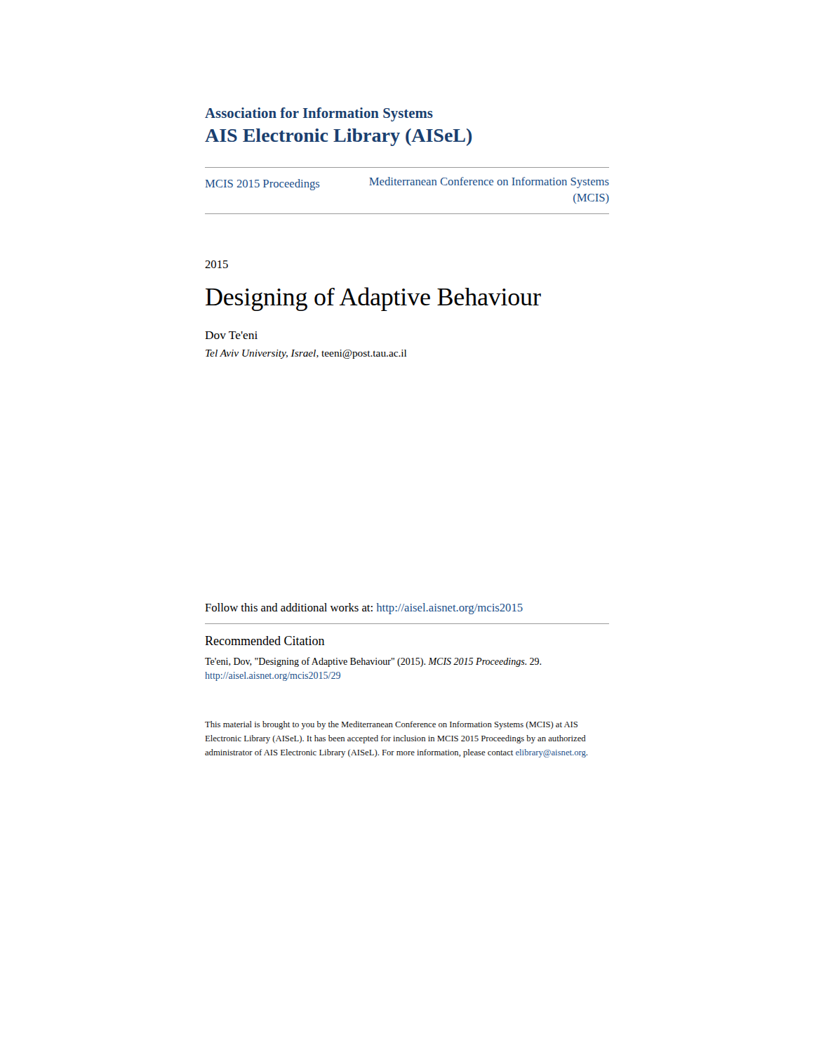Association for Information Systems
AIS Electronic Library (AISeL)
MCIS 2015 Proceedings
Mediterranean Conference on Information Systems
(MCIS)
2015
Designing of Adaptive Behaviour
Dov Te'eni
Tel Aviv University, Israel, teeni@post.tau.ac.il
Follow this and additional works at: http://aisel.aisnet.org/mcis2015
Recommended Citation
Te'eni, Dov, "Designing of Adaptive Behaviour" (2015). MCIS 2015 Proceedings. 29.
http://aisel.aisnet.org/mcis2015/29
This material is brought to you by the Mediterranean Conference on Information Systems (MCIS) at AIS Electronic Library (AISeL). It has been accepted for inclusion in MCIS 2015 Proceedings by an authorized administrator of AIS Electronic Library (AISeL). For more information, please contact elibrary@aisnet.org.